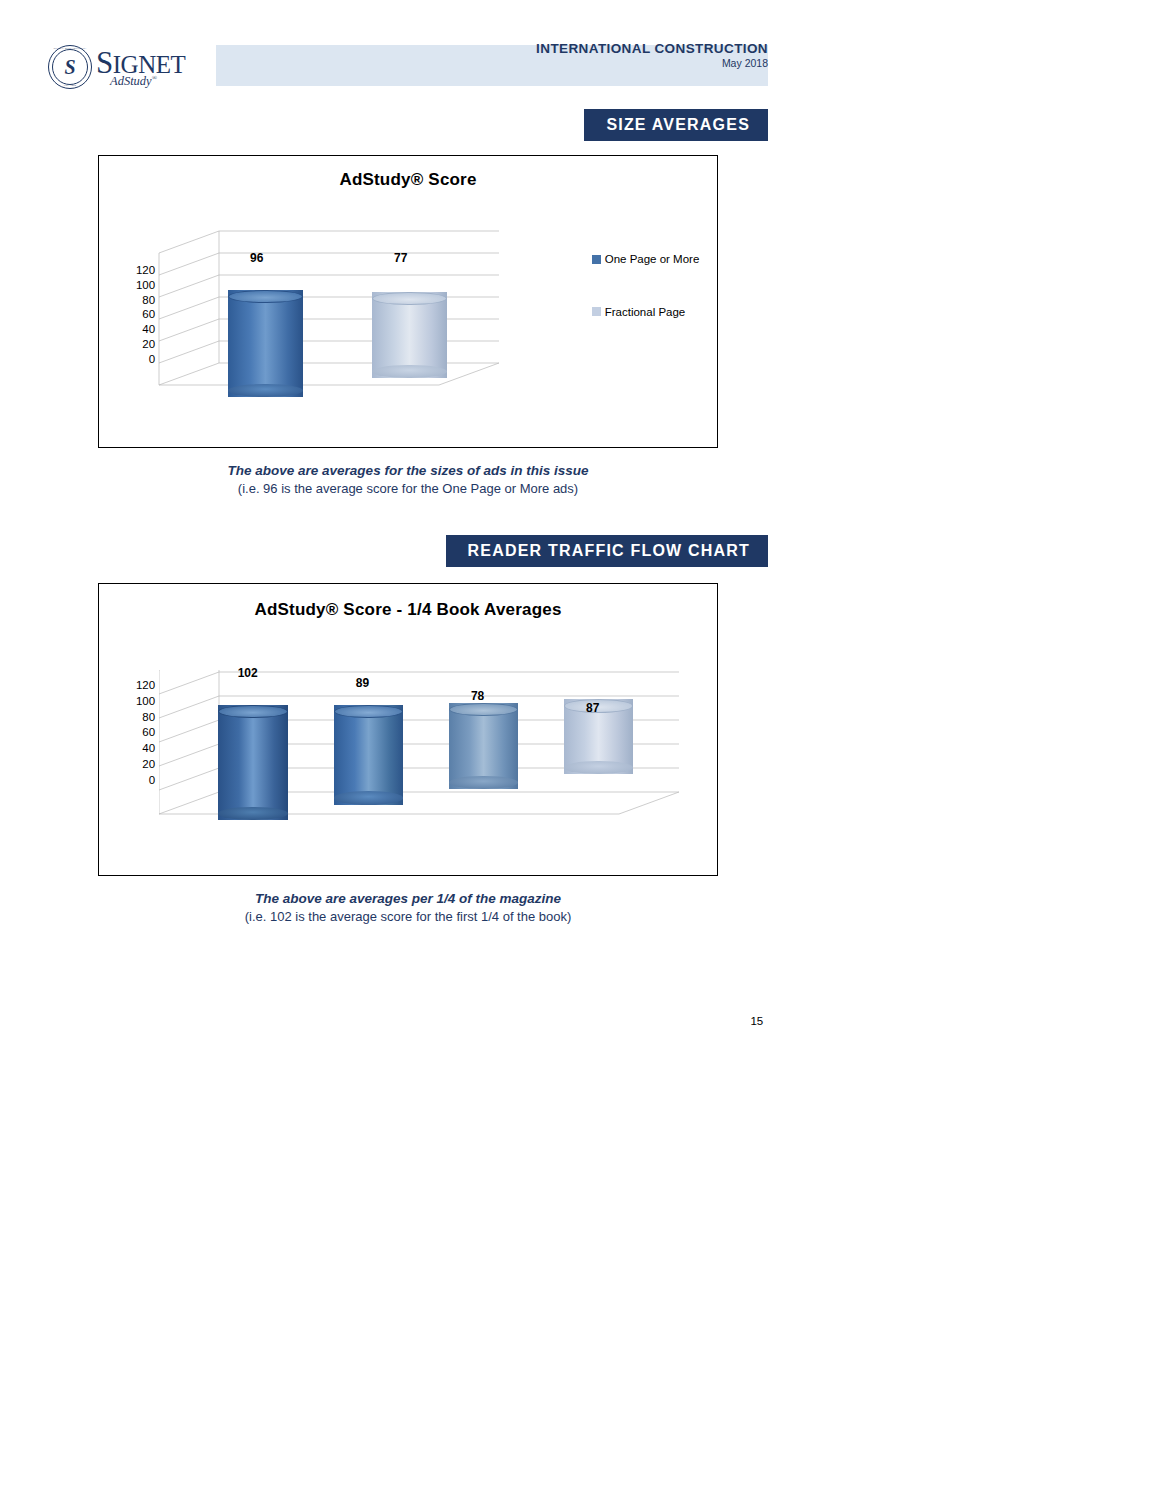SIGNET RESEARCH INC.
S
EST. 1969
SIGNET
AdStudy®
INTERNATIONAL CONSTRUCTION
May 2018
SIZE AVERAGES
AdStudy® Score
120
100
80
60
40
20
0
One Page or More
Fractional Page
96
77
The above are averages for the sizes of ads in this issue
(i.e. 96 is the average score for the One Page or More ads)
READER TRAFFIC FLOW CHART
AdStudy® Score - 1/4 Book Averages
120
100
80
60
40
20
0
102
89
78
87
The above are averages per 1/4 of the magazine
(i.e. 102 is the average score for the first 1/4 of the book)
15